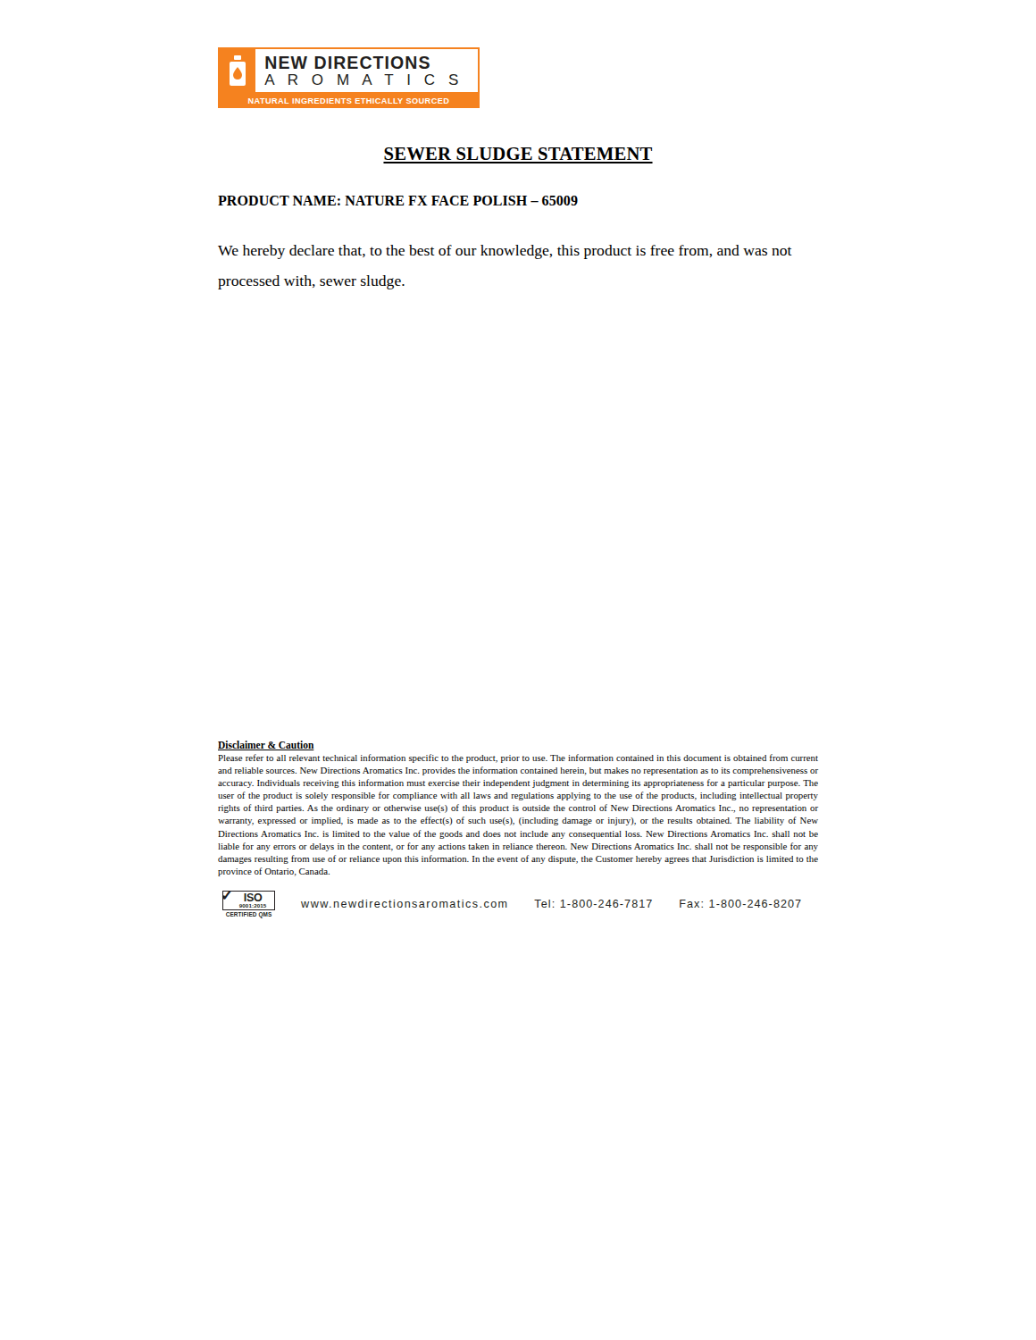NEW DIRECTIONS
A R O M A T I C S
NATURAL INGREDIENTS ETHICALLY SOURCED
SEWER SLUDGE STATEMENT
PRODUCT NAME: NATURE FX FACE POLISH – 65009
We hereby declare that, to the best of our knowledge, this product is free from, and was not processed with, sewer sludge.
Disclaimer & Caution
Please refer to all relevant technical information specific to the product, prior to use. The information contained in this document is obtained from current and reliable sources. New Directions Aromatics Inc. provides the information contained herein, but makes no representation as to its comprehensiveness or accuracy. Individuals receiving this information must exercise their independent judgment in determining its appropriateness for a particular purpose. The user of the product is solely responsible for compliance with all laws and regulations applying to the use of the products, including intellectual property rights of third parties. As the ordinary or otherwise use(s) of this product is outside the control of New Directions Aromatics Inc., no representation or warranty, expressed or implied, is made as to the effect(s) of such use(s), (including damage or injury), or the results obtained. The liability of New Directions Aromatics Inc. is limited to the value of the goods and does not include any consequential loss. New Directions Aromatics Inc. shall not be liable for any errors or delays in the content, or for any actions taken in reliance thereon. New Directions Aromatics Inc. shall not be responsible for any damages resulting from use of or reliance upon this information. In the event of any dispute, the Customer hereby agrees that Jurisdiction is limited to the province of Ontario, Canada.
✓
ISO
9001:2015
CERTIFIED QMS
www.newdirectionsaromatics.com Tel: 1-800-246-7817 Fax: 1-800-246-8207